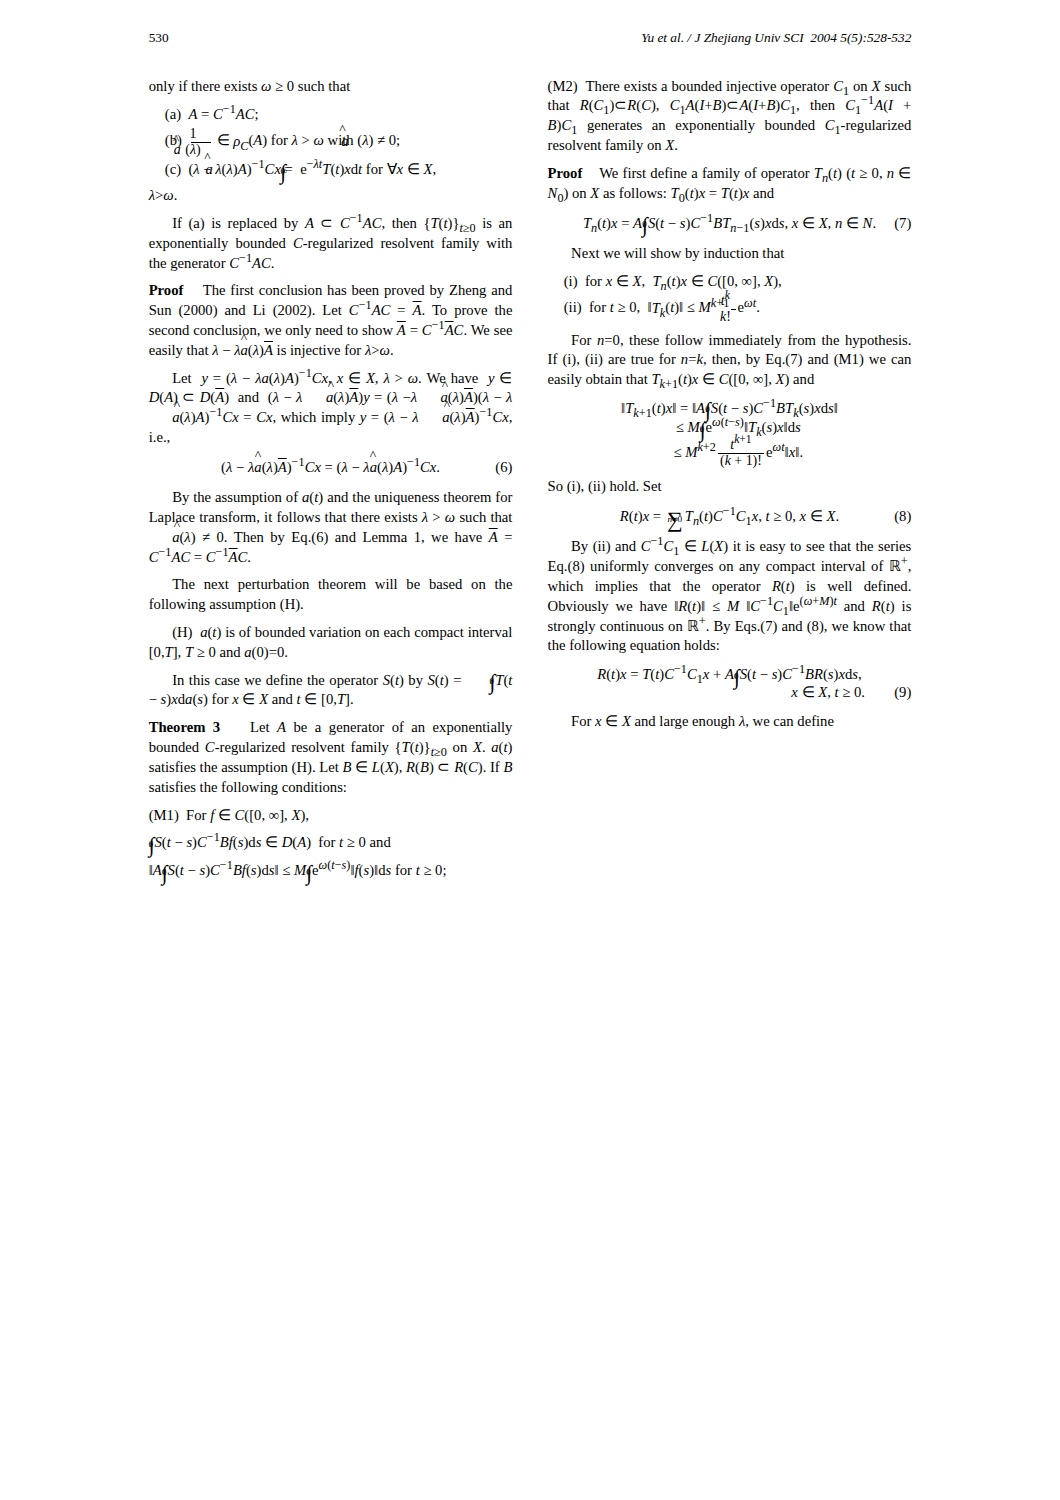530 Yu et al. / J Zhejiang Univ SCI 2004 5(5):528-532
only if there exists ω ≥ 0 such that
(a) A = C−1AC;
(b) 1 a(λ) ∈ ρC(A) for λ > ω with a(λ) ≠ 0;
(c) (λ − λa(λ)A)−1Cx = ∫∞0 e−λtT(t)xdt for ∀x ∈ X,
λ>ω.
If (a) is replaced by A ⊂ C−1AC, then {T(t)}t≥0 is an exponentially bounded C-regularized resolvent family with the generator C−1AC.
Proof The first conclusion has been proved by Zheng and Sun (2000) and Li (2002). Let C−1AC = A. To prove the second conclusion, we only need to show A = C−1AC. We see easily that λ − λa(λ)A is injective for λ>ω.
Let y = (λ − λa(λ)A)−1Cx, x ∈ X, λ > ω. We have y ∈ D(A) ⊂ D(A) and (λ − λa(λ)A)y = (λ −λa(λ)A)(λ − λa(λ)A)−1Cx = Cx, which imply y = (λ − λa(λ)A)−1Cx, i.e.,
(λ − λa(λ)A)−1Cx = (λ − λa(λ)A)−1Cx. (6)
By the assumption of a(t) and the uniqueness theorem for Laplace transform, it follows that there exists λ > ω such that a(λ) ≠ 0. Then by Eq.(6) and Lemma 1, we have A = C−1AC = C−1AC.
The next perturbation theorem will be based on the following assumption (H).
(H) a(t) is of bounded variation on each compact interval [0,T], T ≥ 0 and a(0)=0.
In this case we define the operator S(t) by S(t) = ∫t 0 T(t − s)xda(s) for x ∈ X and t ∈ [0,T].
Theorem 3 Let A be a generator of an exponentially bounded C-regularized resolvent family {T(t)}t≥0 on X. a(t) satisfies the assumption (H). Let B ∈ L(X), R(B) ⊂ R(C). If B satisfies the following conditions:
(M1) For f ∈ C([0, ∞], X),
∫t 0 S(t − s)C−1Bf(s)ds ∈ D(A) for t ≥ 0 and
‖A∫t 0 S(t − s)C−1Bf(s)ds‖ ≤ M∫t 0eω(t−s)‖f(s)‖ds for t ≥ 0;
(M2) There exists a bounded injective operator C1 on X such that R(C1)⊂R(C), C1A(I+B)⊂A(I+B)C1, then C1−1A(I + B)C1 generates an exponentially bounded C1-regularized resolvent family on X.
Proof We first define a family of operator Tn(t) (t ≥ 0, n ∈ N0) on X as follows: T0(t)x = T(t)x and
Tn(t)x = A∫t 0 S(t − s)C−1BTn−1(s)xds, x ∈ X, n ∈ N. (7)
Next we will show by induction that
(i) for x ∈ X, Tn(t)x ∈ C([0, ∞], X),
(ii) for t ≥ 0, ‖Tk(t)‖ ≤ Mk+1tk k!eωt.
For n=0, these follow immediately from the hypothesis. If (i), (ii) are true for n=k, then, by Eq.(7) and (M1) we can easily obtain that Tk+1(t)x ∈ C([0, ∞], X) and
‖Tk+1(t)x‖ = ‖A∫t 0 S(t − s)C−1BTk(s)xds‖ ≤ M∫t 0eω(t−s)‖Tk(s)x‖ds ≤ Mk+2tk+1(k + 1)!eωt‖x‖.
So (i), (ii) hold. Set
R(t)x = ∑∞n=0 Tn(t)C−1C1x, t ≥ 0, x ∈ X. (8)
By (ii) and C−1C1 ∈ L(X) it is easy to see that the series Eq.(8) uniformly converges on any compact interval of ℝ+, which implies that the operator R(t) is well defined. Obviously we have ‖R(t)‖ ≤ M ‖C−1C1‖e(ω+M)t and R(t) is strongly continuous on ℝ+. By Eqs.(7) and (8), we know that the following equation holds:
R(t)x = T(t)C−1C1x + A∫t 0 S(t − s)C−1BR(s)xds, x ∈ X, t ≥ 0. (9)
For x ∈ X and large enough λ, we can define